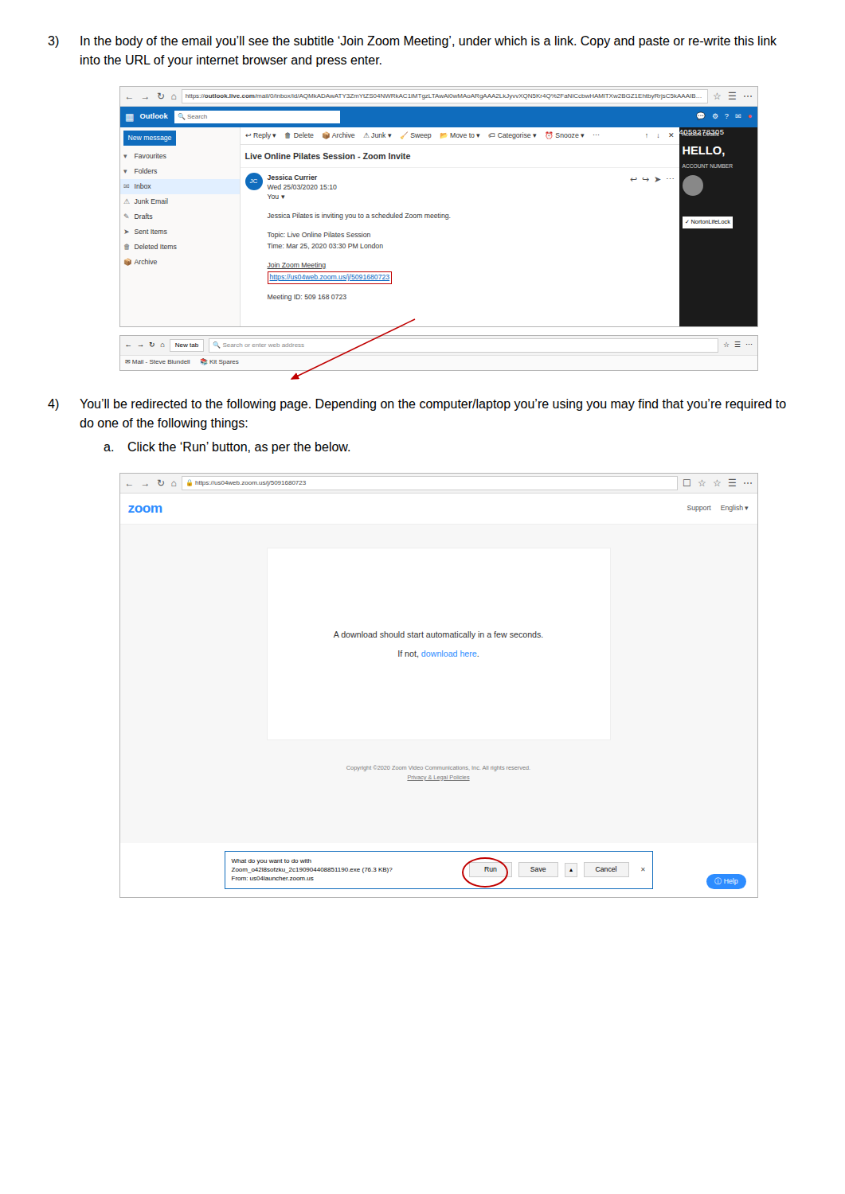3) In the body of the email you’ll see the subtitle ‘Join Zoom Meeting’, under which is a link. Copy and paste or re-write this link into the URL of your internet browser and press enter.
←→↻⌂
https://outlook.live.com/mail/0/inbox/id/AQMkADAwATY3ZmYtZS04NWRkAC1iMTgzLTAwAi0wMAoARgAAA2LkJyvvXQN5Kr4Q%2FaNlCcbwHAMlTXw2BGZ1EhtbyRrjsC5kAAAIBDAAA
☆☰⋯
▦ Outlook 🔍 Search 💬⚙?✉●
New message
▾Favourites
▾Folders
✉Inbox
⚠Junk Email
✎Drafts
➤Sent Items
🗑Deleted Items
📦Archive
↩ Reply ▾ 🗑 Delete 📦 Archive ⚠ Junk ▾ 🧹 Sweep 📂 Move to ▾ 🏷 Categorise ▾ ⏰ Snooze ▾ ⋯ ↑↓✕
Live Online Pilates Session - Zoom Invite
JC
Jessica Currier
Wed 25/03/2020 15:10
You ▾
↩↪➤⋯
Jessica Pilates is inviting you to a scheduled Zoom meeting.
Topic: Live Online Pilates Session
Time: Mar 25, 2020 03:30 PM London
Join Zoom Meeting
https://us04web.zoom.us/j/5091680723
Meeting ID: 509 168 0723
Account Details
HELLO,
ACCOUNT NUMBER
4059278305
✓ NortonLifeLock
←→↻⌂ New tab 🔍 Search or enter web address ☆☰⋯
✉ Mail - Steve Blundell 📚 Kit Spares
4) You’ll be redirected to the following page. Depending on the computer/laptop you’re using you may find that you’re required to do one of the following things:
a. Click the ‘Run’ button, as per the below.
←→↻⌂
🔒 https://us04web.zoom.us/j/5091680723
☐☆☆☰⋯
zoom
Support English ▾
A download should start automatically in a few seconds.
If not, download here.
Copyright ©2020 Zoom Video Communications, Inc. All rights reserved.
Privacy & Legal Policies
What do you want to do with
Zoom_o42l8sofzku_2c190904408851190.exe (76.3 KB)?
From: us04launcher.zoom.us
Run
Save
▴
Cancel
✕
ⓘ Help